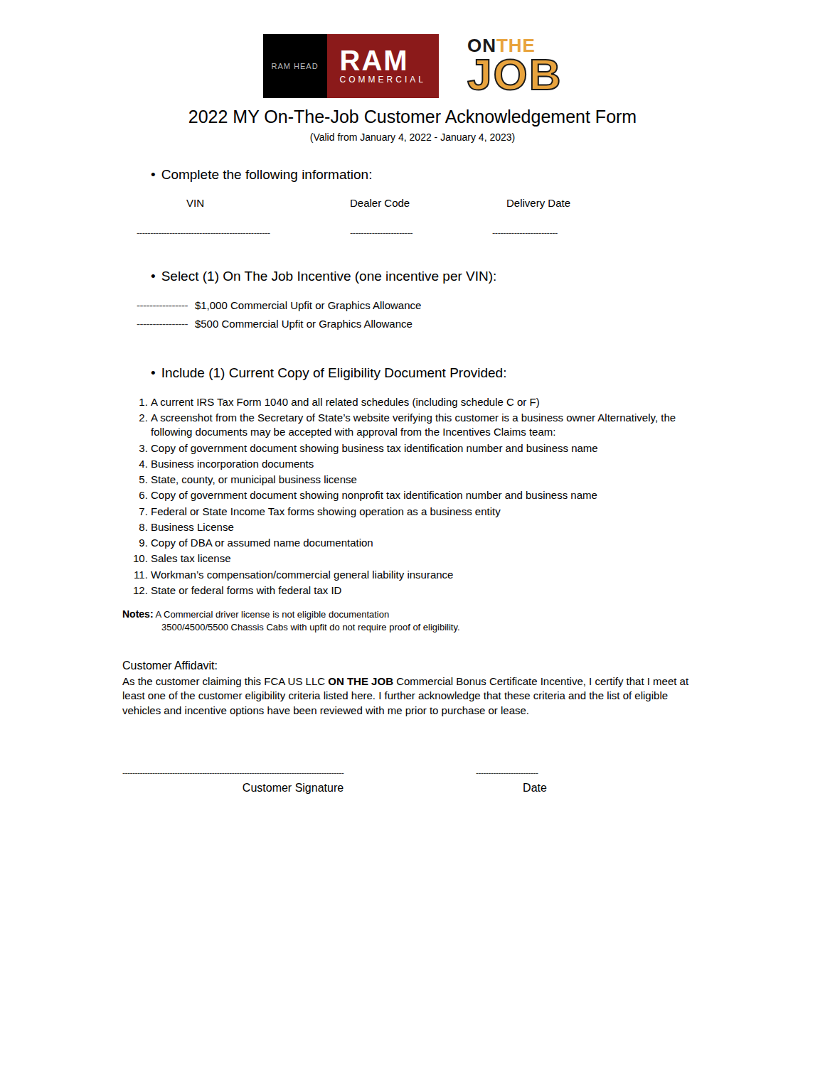RAM HEAD
RAM
COMMERCIAL
ONTHE
JOB
2022 MY On-The-Job Customer Acknowledgement Form
(Valid from January 4, 2022 - January 4, 2023)
Complete the following information:
VIN Dealer Code Delivery Date
------------------------------------------------- ----------------------- ------------------------
Select (1) On The Job Incentive (one incentive per VIN):
----------------$1,000 Commercial Upfit or Graphics Allowance
----------------$500 Commercial Upfit or Graphics Allowance
Include (1) Current Copy of Eligibility Document Provided:
A current IRS Tax Form 1040 and all related schedules (including schedule C or F)
A screenshot from the Secretary of State’s website verifying this customer is a business owner Alternatively, the following documents may be accepted with approval from the Incentives Claims team:
Copy of government document showing business tax identification number and business name
Business incorporation documents
State, county, or municipal business license
Copy of government document showing nonprofit tax identification number and business name
Federal or State Income Tax forms showing operation as a business entity
Business License
Copy of DBA or assumed name documentation
Sales tax license
Workman’s compensation/commercial general liability insurance
State or federal forms with federal tax ID
Notes: A Commercial driver license is not eligible documentation 3500/4500/5500 Chassis Cabs with upfit do not require proof of eligibility.
Customer Affidavit:
As the customer claiming this FCA US LLC ON THE JOB Commercial Bonus Certificate Incentive, I certify that I meet at least one of the customer eligibility criteria listed here. I further acknowledge that these criteria and the list of eligible vehicles and incentive options have been reviewed with me prior to purchase or lease.
----------------------------------------------------------------------------------------- -------------------------
Customer Signature Date